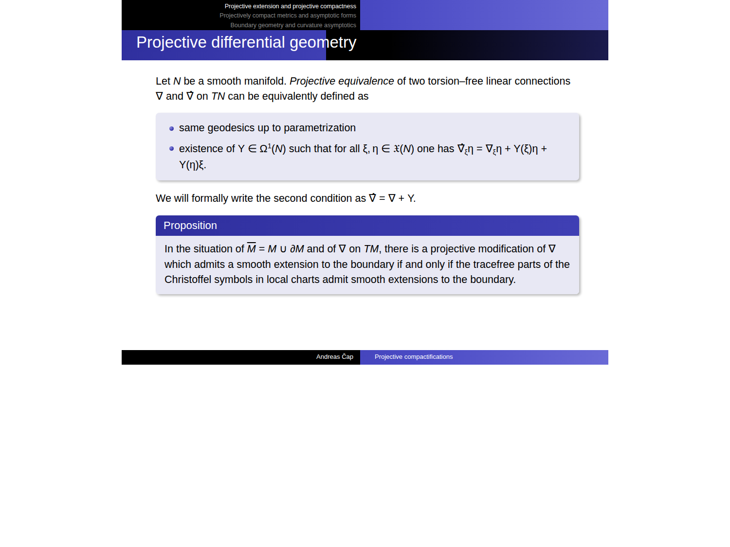Projective extension and projective compactness
Projectively compact metrics and asymptotic forms
Boundary geometry and curvature asymptotics
Projective differential geometry
Let N be a smooth manifold. Projective equivalence of two torsion–free linear connections ∇ and ∇̂ on TN can be equivalently defined as
same geodesics up to parametrization
existence of Υ ∈ Ω1(N) such that for all ξ, η ∈ 𝔛(N) one has ∇̂ξη = ∇ξη + Υ(ξ)η + Υ(η)ξ.
We will formally write the second condition as ∇̂ = ∇ + Υ.
Proposition
In the situation of M = M ∪ ∂M and of ∇ on TM, there is a projective modification of ∇ which admits a smooth extension to the boundary if and only if the tracefree parts of the Christoffel symbols in local charts admit smooth extensions to the boundary.
Andreas Čap
Projective compactifications